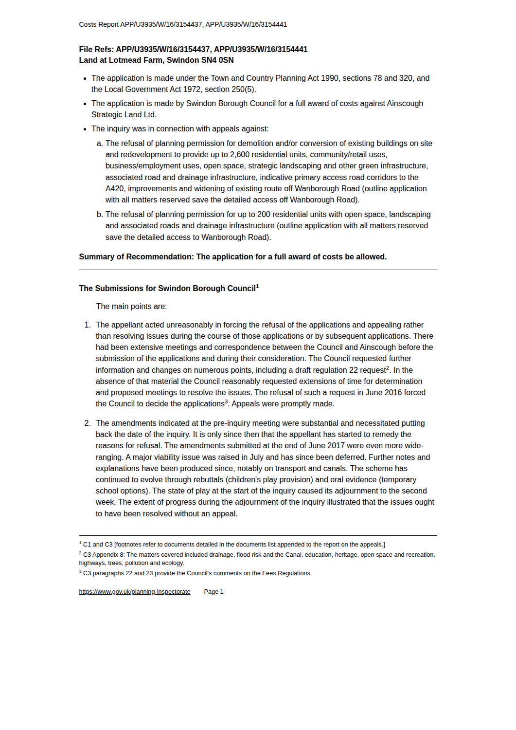Costs Report APP/U3935/W/16/3154437, APP/U3935/W/16/3154441
File Refs: APP/U3935/W/16/3154437, APP/U3935/W/16/3154441
Land at Lotmead Farm, Swindon SN4 0SN
The application is made under the Town and Country Planning Act 1990, sections 78 and 320, and the Local Government Act 1972, section 250(5).
The application is made by Swindon Borough Council for a full award of costs against Ainscough Strategic Land Ltd.
The inquiry was in connection with appeals against:
The refusal of planning permission for demolition and/or conversion of existing buildings on site and redevelopment to provide up to 2,600 residential units, community/retail uses, business/employment uses, open space, strategic landscaping and other green infrastructure, associated road and drainage infrastructure, indicative primary access road corridors to the A420, improvements and widening of existing route off Wanborough Road (outline application with all matters reserved save the detailed access off Wanborough Road).
The refusal of planning permission for up to 200 residential units with open space, landscaping and associated roads and drainage infrastructure (outline application with all matters reserved save the detailed access to Wanborough Road).
Summary of Recommendation: The application for a full award of costs be allowed.
The Submissions for Swindon Borough Council1
The main points are:
The appellant acted unreasonably in forcing the refusal of the applications and appealing rather than resolving issues during the course of those applications or by subsequent applications. There had been extensive meetings and correspondence between the Council and Ainscough before the submission of the applications and during their consideration. The Council requested further information and changes on numerous points, including a draft regulation 22 request2. In the absence of that material the Council reasonably requested extensions of time for determination and proposed meetings to resolve the issues. The refusal of such a request in June 2016 forced the Council to decide the applications3. Appeals were promptly made.
The amendments indicated at the pre-inquiry meeting were substantial and necessitated putting back the date of the inquiry. It is only since then that the appellant has started to remedy the reasons for refusal. The amendments submitted at the end of June 2017 were even more wide-ranging. A major viability issue was raised in July and has since been deferred. Further notes and explanations have been produced since, notably on transport and canals. The scheme has continued to evolve through rebuttals (children's play provision) and oral evidence (temporary school options). The state of play at the start of the inquiry caused its adjournment to the second week. The extent of progress during the adjournment of the inquiry illustrated that the issues ought to have been resolved without an appeal.
1 C1 and C3 [footnotes refer to documents detailed in the documents list appended to the report on the appeals.]
2 C3 Appendix 8: The matters covered included drainage, flood risk and the Canal, education, heritage, open space and recreation, highways, trees, pollution and ecology.
3 C3 paragraphs 22 and 23 provide the Council's comments on the Fees Regulations.
https://www.gov.uk/planning-inspectorate Page 1